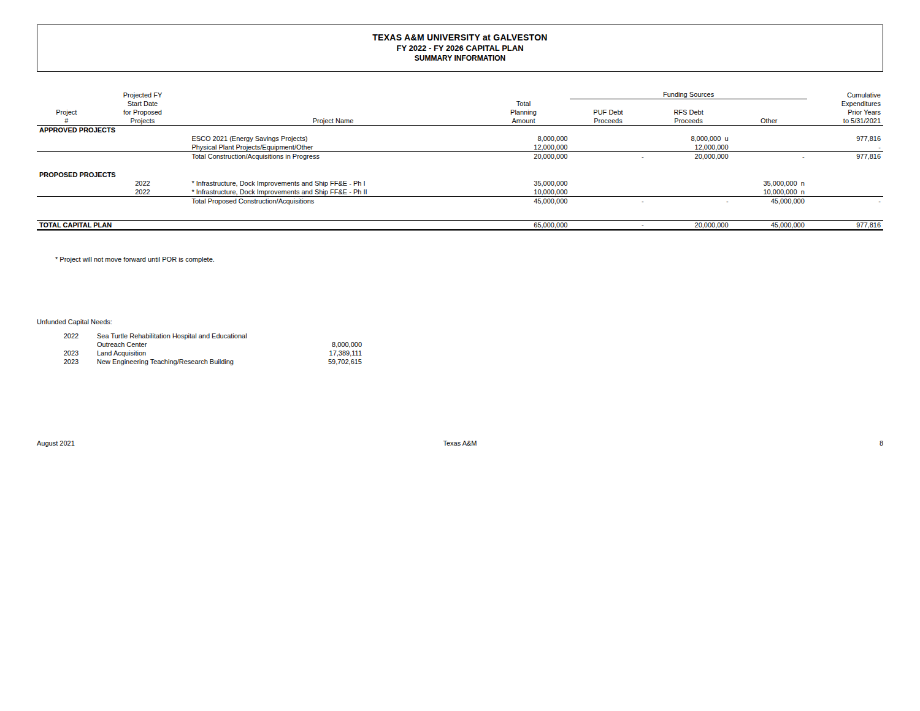TEXAS A&M UNIVERSITY at GALVESTON
FY 2022 - FY 2026 CAPITAL PLAN
SUMMARY INFORMATION
| | Projected FY | | | Funding Sources | Cumulative |
| --- | --- | --- | --- | --- | --- |
| | Start Date | | Total | | | | Expenditures |
| Project | for Proposed | | Planning | PUF Debt | RFS Debt | | Prior Years |
| # | Projects | Project Name | Amount | Proceeds | Proceeds | Other | to 5/31/2021 |
| APPROVED PROJECTS |
| | | ESCO 2021 (Energy Savings Projects) | 8,000,000 | | 8,000,000 u | | 977,816 |
| | | Physical Plant Projects/Equipment/Other | 12,000,000 | | 12,000,000 | | - |
| | | Total Construction/Acquisitions in Progress | 20,000,000 | - | 20,000,000 | - | 977,816 |
| PROPOSED PROJECTS |
| | 2022 | * Infrastructure, Dock Improvements and Ship FF&E - Ph I | 35,000,000 | | | 35,000,000 n | |
| | 2022 | * Infrastructure, Dock Improvements and Ship FF&E - Ph II | 10,000,000 | | | 10,000,000 n | |
| | | Total Proposed Construction/Acquisitions | 45,000,000 | - | - | 45,000,000 | - |
| TOTAL CAPITAL PLAN | | 65,000,000 | - | 20,000,000 | 45,000,000 | 977,816 |
* Project will not move forward until POR is complete.
Unfunded Capital Needs:
| 2022 | Sea Turtle Rehabilitation Hospital and Educational | |
| | Outreach Center | 8,000,000 |
| 2023 | Land Acquisition | 17,389,111 |
| 2023 | New Engineering Teaching/Research Building | 59,702,615 |
August 2021
Texas A&M
8